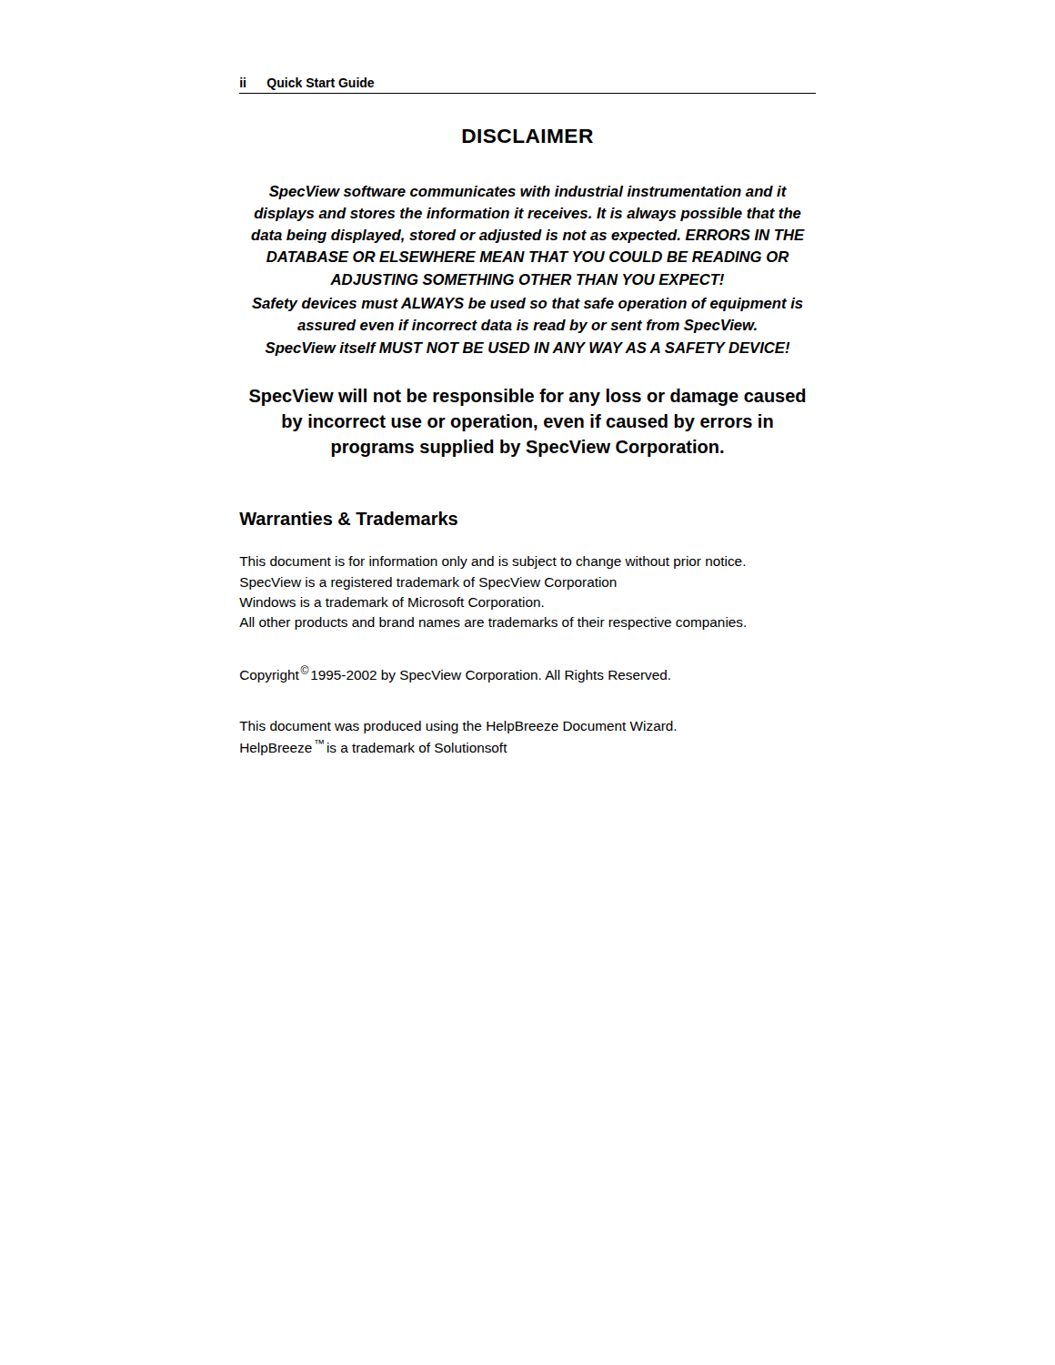ii Quick Start Guide
DISCLAIMER
SpecView software communicates with industrial instrumentation and it displays and stores the information it receives. It is always possible that the data being displayed, stored or adjusted is not as expected. ERRORS IN THE DATABASE OR ELSEWHERE MEAN THAT YOU COULD BE READING OR ADJUSTING SOMETHING OTHER THAN YOU EXPECT!
Safety devices must ALWAYS be used so that safe operation of equipment is assured even if incorrect data is read by or sent from SpecView.
SpecView itself MUST NOT BE USED IN ANY WAY AS A SAFETY DEVICE!
SpecView will not be responsible for any loss or damage caused by incorrect use or operation, even if caused by errors in programs supplied by SpecView Corporation.
Warranties & Trademarks
This document is for information only and is subject to change without prior notice.
SpecView is a registered trademark of SpecView Corporation
Windows is a trademark of Microsoft Corporation.
All other products and brand names are trademarks of their respective companies.
Copyright©1995-2002 by SpecView Corporation. All Rights Reserved.
This document was produced using the HelpBreeze Document Wizard.
HelpBreeze™is a trademark of Solutionsoft